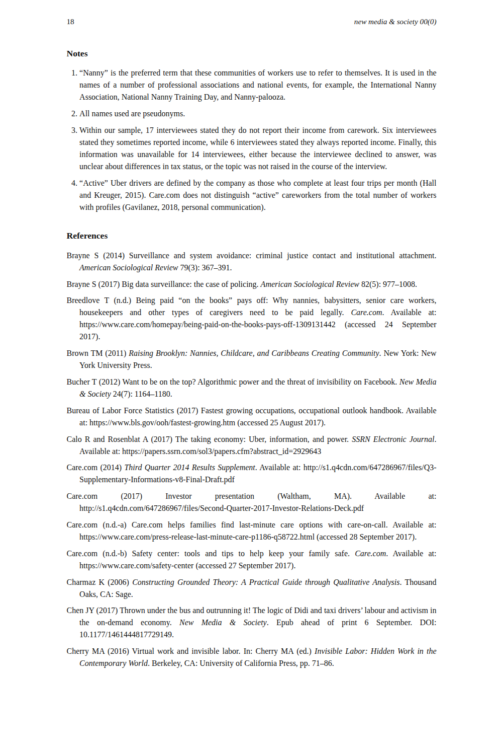18 new media & society 00(0)
Notes
“Nanny” is the preferred term that these communities of workers use to refer to themselves. It is used in the names of a number of professional associations and national events, for example, the International Nanny Association, National Nanny Training Day, and Nanny-palooza.
All names used are pseudonyms.
Within our sample, 17 interviewees stated they do not report their income from carework. Six interviewees stated they sometimes reported income, while 6 interviewees stated they always reported income. Finally, this information was unavailable for 14 interviewees, either because the interviewee declined to answer, was unclear about differences in tax status, or the topic was not raised in the course of the interview.
“Active” Uber drivers are defined by the company as those who complete at least four trips per month (Hall and Kreuger, 2015). Care.com does not distinguish “active” careworkers from the total number of workers with profiles (Gavilanez, 2018, personal communication).
References
Brayne S (2014) Surveillance and system avoidance: criminal justice contact and institutional attachment. American Sociological Review 79(3): 367–391.
Brayne S (2017) Big data surveillance: the case of policing. American Sociological Review 82(5): 977–1008.
Breedlove T (n.d.) Being paid “on the books” pays off: Why nannies, babysitters, senior care workers, housekeepers and other types of caregivers need to be paid legally. Care.com. Available at: https://www.care.com/homepay/being-paid-on-the-books-pays-off-1309131442 (accessed 24 September 2017).
Brown TM (2011) Raising Brooklyn: Nannies, Childcare, and Caribbeans Creating Community. New York: New York University Press.
Bucher T (2012) Want to be on the top? Algorithmic power and the threat of invisibility on Facebook. New Media & Society 24(7): 1164–1180.
Bureau of Labor Force Statistics (2017) Fastest growing occupations, occupational outlook handbook. Available at: https://www.bls.gov/ooh/fastest-growing.htm (accessed 25 August 2017).
Calo R and Rosenblat A (2017) The taking economy: Uber, information, and power. SSRN Electronic Journal. Available at: https://papers.ssrn.com/sol3/papers.cfm?abstract_id=2929643
Care.com (2014) Third Quarter 2014 Results Supplement. Available at: http://s1.q4cdn.com/647286967/files/Q3-Supplementary-Informations-v8-Final-Draft.pdf
Care.com (2017) Investor presentation (Waltham, MA). Available at: http://s1.q4cdn.com/647286967/files/Second-Quarter-2017-Investor-Relations-Deck.pdf
Care.com (n.d.-a) Care.com helps families find last-minute care options with care-on-call. Available at: https://www.care.com/press-release-last-minute-care-p1186-q58722.html (accessed 28 September 2017).
Care.com (n.d.-b) Safety center: tools and tips to help keep your family safe. Care.com. Available at: https://www.care.com/safety-center (accessed 27 September 2017).
Charmaz K (2006) Constructing Grounded Theory: A Practical Guide through Qualitative Analysis. Thousand Oaks, CA: Sage.
Chen JY (2017) Thrown under the bus and outrunning it! The logic of Didi and taxi drivers’ labour and activism in the on-demand economy. New Media & Society. Epub ahead of print 6 September. DOI: 10.1177/1461444817729149.
Cherry MA (2016) Virtual work and invisible labor. In: Cherry MA (ed.) Invisible Labor: Hidden Work in the Contemporary World. Berkeley, CA: University of California Press, pp. 71–86.